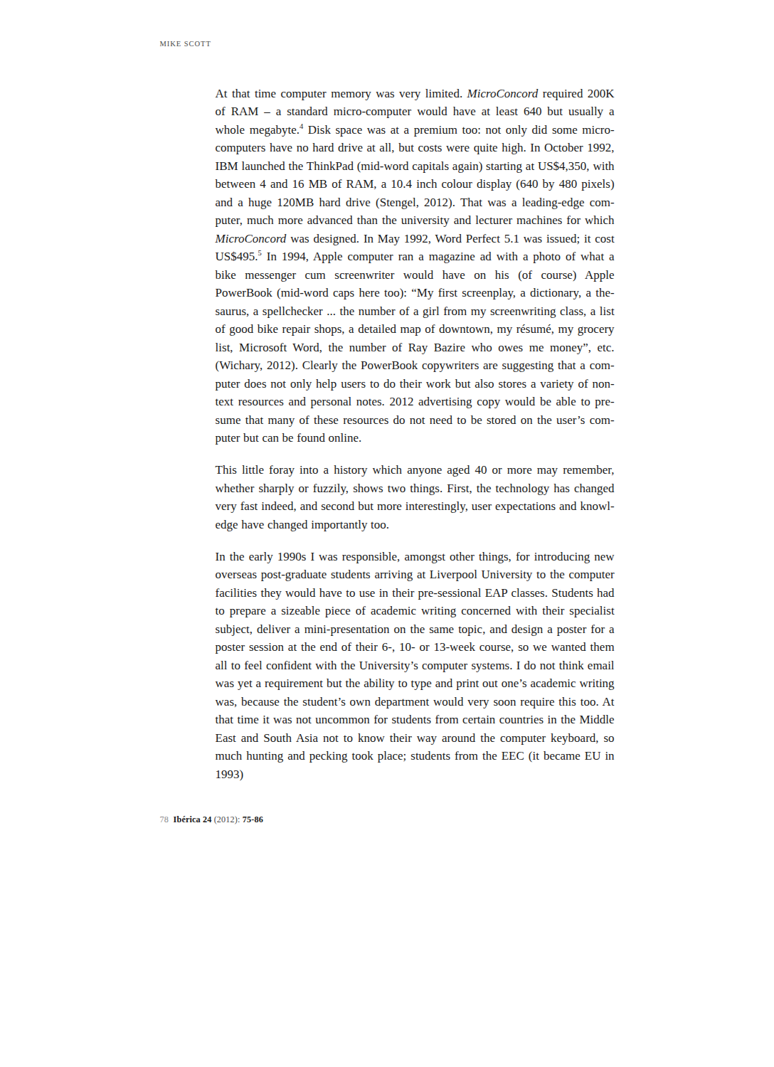Mike Scott
At that time computer memory was very limited. MicroConcord required 200K of RAM – a standard micro-computer would have at least 640 but usually a whole megabyte.4 Disk space was at a premium too: not only did some micro-computers have no hard drive at all, but costs were quite high. In October 1992, IBM launched the ThinkPad (mid-word capitals again) starting at US$4,350, with between 4 and 16 MB of RAM, a 10.4 inch colour display (640 by 480 pixels) and a huge 120MB hard drive (Stengel, 2012). That was a leading-edge computer, much more advanced than the university and lecturer machines for which MicroConcord was designed. In May 1992, Word Perfect 5.1 was issued; it cost US$495.5 In 1994, Apple computer ran a magazine ad with a photo of what a bike messenger cum screenwriter would have on his (of course) Apple PowerBook (mid-word caps here too): “My first screenplay, a dictionary, a thesaurus, a spellchecker ... the number of a girl from my screenwriting class, a list of good bike repair shops, a detailed map of downtown, my résumé, my grocery list, Microsoft Word, the number of Ray Bazire who owes me money”, etc. (Wichary, 2012). Clearly the PowerBook copywriters are suggesting that a computer does not only help users to do their work but also stores a variety of non-text resources and personal notes. 2012 advertising copy would be able to presume that many of these resources do not need to be stored on the user’s computer but can be found online.
This little foray into a history which anyone aged 40 or more may remember, whether sharply or fuzzily, shows two things. First, the technology has changed very fast indeed, and second but more interestingly, user expectations and knowledge have changed importantly too.
In the early 1990s I was responsible, amongst other things, for introducing new overseas post-graduate students arriving at Liverpool University to the computer facilities they would have to use in their pre-sessional EAP classes. Students had to prepare a sizeable piece of academic writing concerned with their specialist subject, deliver a mini-presentation on the same topic, and design a poster for a poster session at the end of their 6-, 10- or 13-week course, so we wanted them all to feel confident with the University’s computer systems. I do not think email was yet a requirement but the ability to type and print out one’s academic writing was, because the student’s own department would very soon require this too. At that time it was not uncommon for students from certain countries in the Middle East and South Asia not to know their way around the computer keyboard, so much hunting and pecking took place; students from the EEC (it became EU in 1993)
78 Ibérica 24 (2012): 75-86